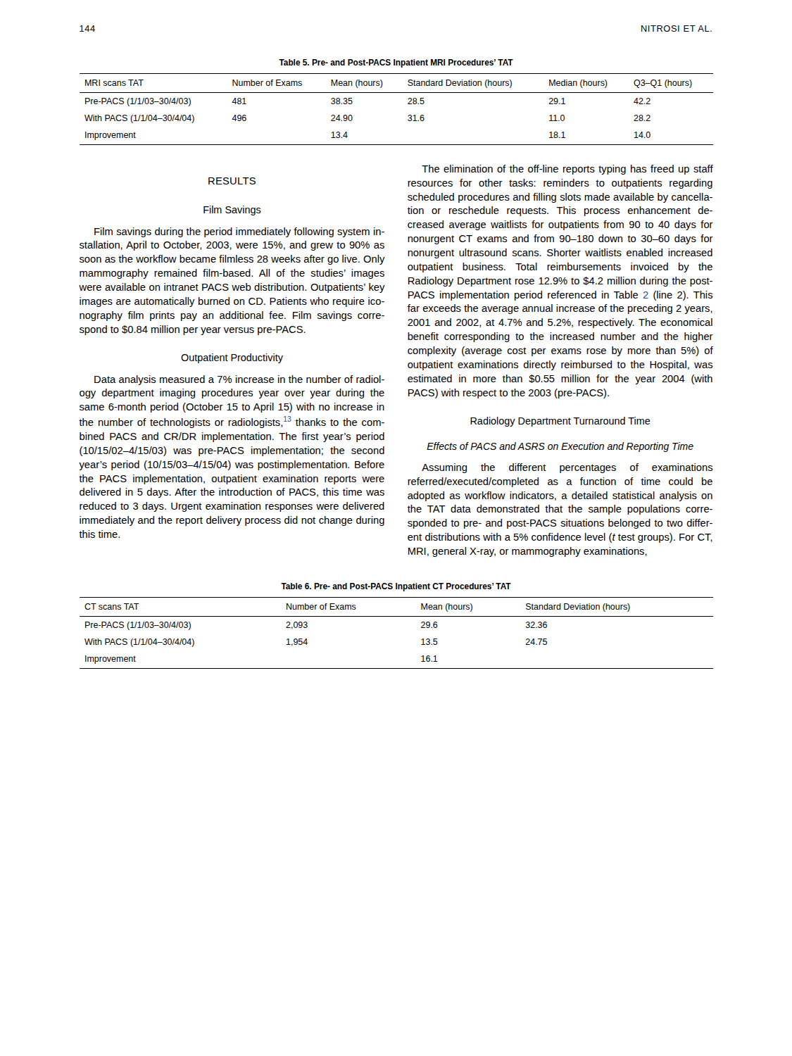144 Nitrosi et al.
Table 5. Pre- and Post-PACS Inpatient MRI Procedures’ TAT
| MRI scans TAT | Number of Exams | Mean (hours) | Standard Deviation (hours) | Median (hours) | Q3–Q1 (hours) |
| --- | --- | --- | --- | --- | --- |
| Pre-PACS (1/1/03–30/4/03) | 481 | 38.35 | 28.5 | 29.1 | 42.2 |
| With PACS (1/1/04–30/4/04) | 496 | 24.90 | 31.6 | 11.0 | 28.2 |
| Improvement | | 13.4 | | 18.1 | 14.0 |
RESULTS
Film Savings
Film savings during the period immediately following system installation, April to October, 2003, were 15%, and grew to 90% as soon as the workflow became filmless 28 weeks after go live. Only mammography remained film-based. All of the studies’ images were available on intranet PACS web distribution. Outpatients’ key images are automatically burned on CD. Patients who require iconography film prints pay an additional fee. Film savings correspond to $0.84 million per year versus pre-PACS.
Outpatient Productivity
Data analysis measured a 7% increase in the number of radiology department imaging procedures year over year during the same 6-month period (October 15 to April 15) with no increase in the number of technologists or radiologists,13 thanks to the combined PACS and CR/DR implementation. The first year’s period (10/15/02–4/15/03) was pre-PACS implementation; the second year’s period (10/15/03–4/15/04) was postimplementation. Before the PACS implementation, outpatient examination reports were delivered in 5 days. After the introduction of PACS, this time was reduced to 3 days. Urgent examination responses were delivered immediately and the report delivery process did not change during this time.
The elimination of the off-line reports typing has freed up staff resources for other tasks: reminders to outpatients regarding scheduled procedures and filling slots made available by cancellation or reschedule requests. This process enhancement decreased average waitlists for outpatients from 90 to 40 days for nonurgent CT exams and from 90–180 down to 30–60 days for nonurgent ultrasound scans. Shorter waitlists enabled increased outpatient business. Total reimbursements invoiced by the Radiology Department rose 12.9% to $4.2 million during the post-PACS implementation period referenced in Table 2 (line 2). This far exceeds the average annual increase of the preceding 2 years, 2001 and 2002, at 4.7% and 5.2%, respectively. The economical benefit corresponding to the increased number and the higher complexity (average cost per exams rose by more than 5%) of outpatient examinations directly reimbursed to the Hospital, was estimated in more than $0.55 million for the year 2004 (with PACS) with respect to the 2003 (pre-PACS).
Radiology Department Turnaround Time
Effects of PACS and ASRS on Execution and Reporting Time
Assuming the different percentages of examinations referred/executed/completed as a function of time could be adopted as workflow indicators, a detailed statistical analysis on the TAT data demonstrated that the sample populations corresponded to pre- and post-PACS situations belonged to two different distributions with a 5% confidence level (t test groups). For CT, MRI, general X-ray, or mammography examinations,
Table 6. Pre- and Post-PACS Inpatient CT Procedures’ TAT
| CT scans TAT | Number of Exams | Mean (hours) | Standard Deviation (hours) |
| --- | --- | --- | --- |
| Pre-PACS (1/1/03–30/4/03) | 2,093 | 29.6 | 32.36 |
| With PACS (1/1/04–30/4/04) | 1,954 | 13.5 | 24.75 |
| Improvement | | 16.1 | |